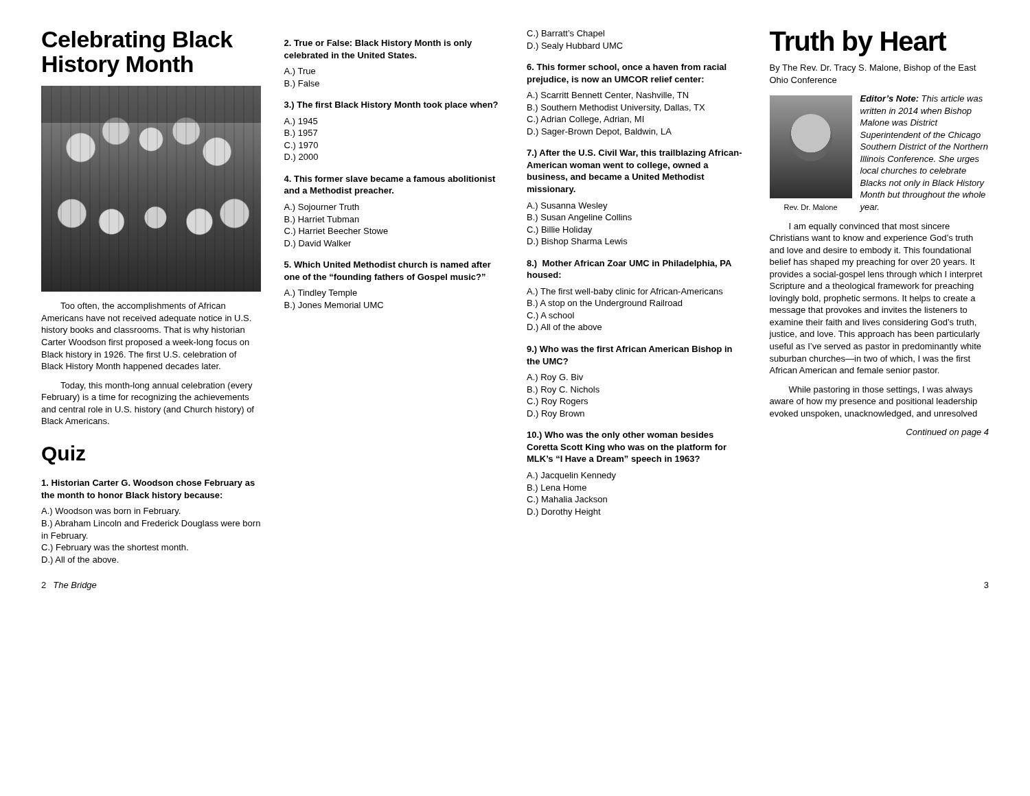Celebrating Black History Month
Too often, the accomplishments of African Americans have not received adequate notice in U.S. history books and classrooms. That is why historian Carter Woodson first proposed a week-long focus on Black history in 1926. The first U.S. celebration of Black History Month happened decades later.
Today, this month-long annual celebration (every February) is a time for recognizing the achievements and central role in U.S. history (and Church history) of Black Americans.
Quiz
1. Historian Carter G. Woodson chose February as the month to honor Black history because:
A.) Woodson was born in February.
B.) Abraham Lincoln and Frederick Douglass were born in February.
C.) February was the shortest month.
D.) All of the above.
2. True or False: Black History Month is only celebrated in the United States.
A.) True
B.) False
3.) The first Black History Month took place when?
A.) 1945
B.) 1957
C.) 1970
D.) 2000
4. This former slave became a famous abolitionist and a Methodist preacher.
A.) Sojourner Truth
B.) Harriet Tubman
C.) Harriet Beecher Stowe
D.) David Walker
5. Which United Methodist church is named after one of the “founding fathers of Gospel music?”
A.) Tindley Temple
B.) Jones Memorial UMC
C.) Barratt’s Chapel
D.) Sealy Hubbard UMC
6. This former school, once a haven from racial prejudice, is now an UMCOR relief center:
A.) Scarritt Bennett Center, Nashville, TN
B.) Southern Methodist University, Dallas, TX
C.) Adrian College, Adrian, MI
D.) Sager-Brown Depot, Baldwin, LA
7.) After the U.S. Civil War, this trailblazing African-American woman went to college, owned a business, and became a United Methodist missionary.
A.) Susanna Wesley
B.) Susan Angeline Collins
C.) Billie Holiday
D.) Bishop Sharma Lewis
8.) Mother African Zoar UMC in Philadelphia, PA housed:
A.) The first well-baby clinic for African-Americans
B.) A stop on the Underground Railroad
C.) A school
D.) All of the above
9.) Who was the first African American Bishop in the UMC?
A.) Roy G. Biv
B.) Roy C. Nichols
C.) Roy Rogers
D.) Roy Brown
10.) Who was the only other woman besides Coretta Scott King who was on the platform for MLK’s “I Have a Dream” speech in 1963?
A.) Jacquelin Kennedy
B.) Lena Home
C.) Mahalia Jackson
D.) Dorothy Height
Truth by Heart
By The Rev. Dr. Tracy S. Malone, Bishop of the East Ohio Conference
Rev. Dr. Malone
Editor’s Note: This article was written in 2014 when Bishop Malone was District Superintendent of the Chicago Southern District of the Northern Illinois Conference. She urges local churches to celebrate Blacks not only in Black History Month but throughout the whole year.
I am equally convinced that most sincere Christians want to know and experience God’s truth and love and desire to embody it. This foundational belief has shaped my preaching for over 20 years. It provides a social-gospel lens through which I interpret Scripture and a theological framework for preaching lovingly bold, prophetic sermons. It helps to create a message that provokes and invites the listeners to examine their faith and lives considering God’s truth, justice, and love. This approach has been particularly useful as I’ve served as pastor in predominantly white suburban churches—in two of which, I was the first African American and female senior pastor.
While pastoring in those settings, I was always aware of how my presence and positional leadership evoked unspoken, unacknowledged, and unresolved
Continued on page 4
2 The Bridge
3